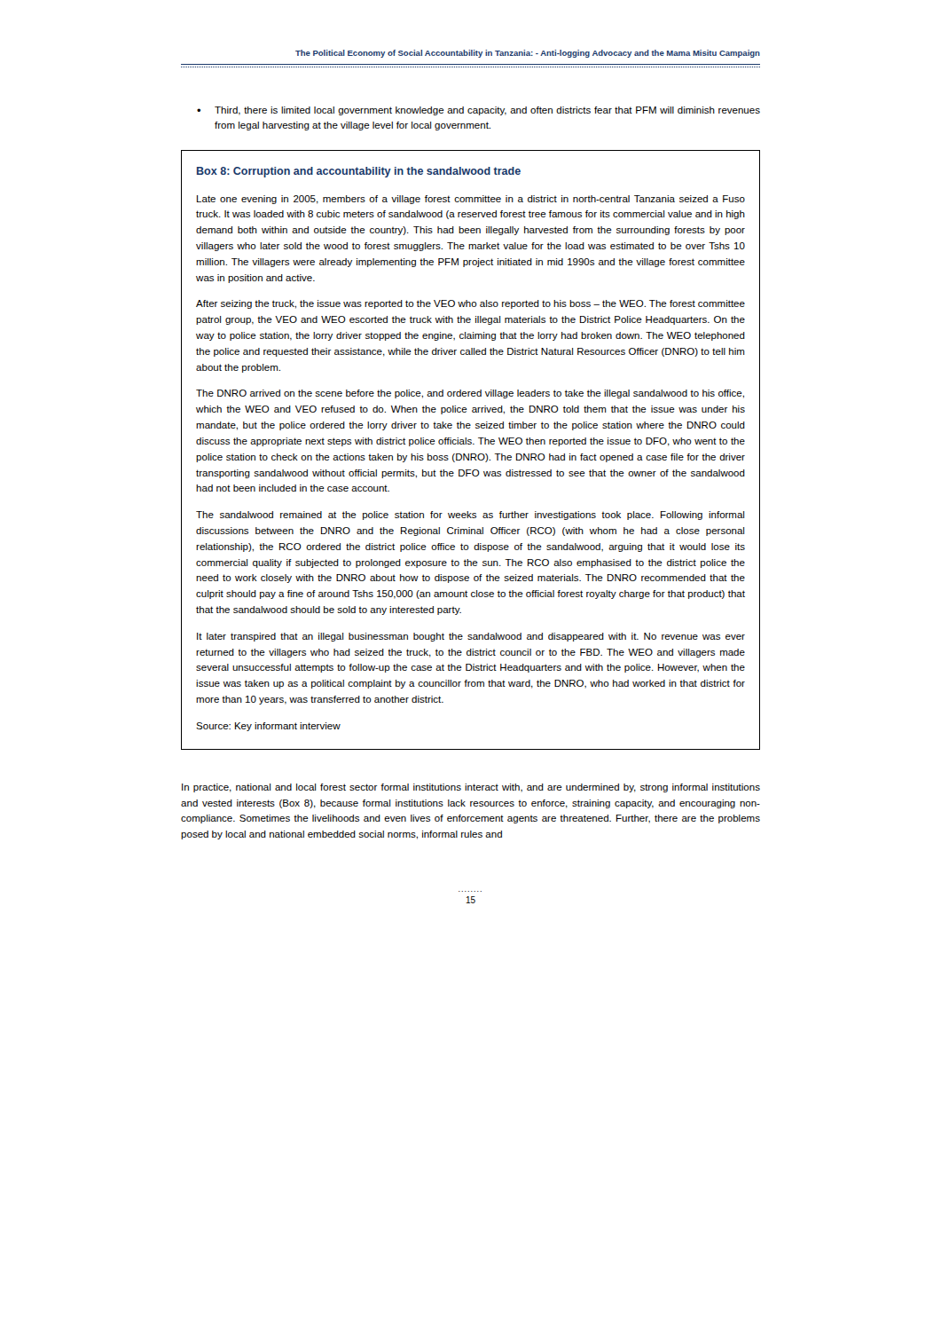The Political Economy of Social Accountability in Tanzania: - Anti-logging Advocacy and the Mama Misitu Campaign
Third, there is limited local government knowledge and capacity, and often districts fear that PFM will diminish revenues from legal harvesting at the village level for local government.
Box 8: Corruption and accountability in the sandalwood trade
Late one evening in 2005, members of a village forest committee in a district in north-central Tanzania seized a Fuso truck. It was loaded with 8 cubic meters of sandalwood (a reserved forest tree famous for its commercial value and in high demand both within and outside the country). This had been illegally harvested from the surrounding forests by poor villagers who later sold the wood to forest smugglers. The market value for the load was estimated to be over Tshs 10 million. The villagers were already implementing the PFM project initiated in mid 1990s and the village forest committee was in position and active.
After seizing the truck, the issue was reported to the VEO who also reported to his boss – the WEO. The forest committee patrol group, the VEO and WEO escorted the truck with the illegal materials to the District Police Headquarters. On the way to police station, the lorry driver stopped the engine, claiming that the lorry had broken down. The WEO telephoned the police and requested their assistance, while the driver called the District Natural Resources Officer (DNRO) to tell him about the problem.
The DNRO arrived on the scene before the police, and ordered village leaders to take the illegal sandalwood to his office, which the WEO and VEO refused to do. When the police arrived, the DNRO told them that the issue was under his mandate, but the police ordered the lorry driver to take the seized timber to the police station where the DNRO could discuss the appropriate next steps with district police officials. The WEO then reported the issue to DFO, who went to the police station to check on the actions taken by his boss (DNRO). The DNRO had in fact opened a case file for the driver transporting sandalwood without official permits, but the DFO was distressed to see that the owner of the sandalwood had not been included in the case account.
The sandalwood remained at the police station for weeks as further investigations took place. Following informal discussions between the DNRO and the Regional Criminal Officer (RCO) (with whom he had a close personal relationship), the RCO ordered the district police office to dispose of the sandalwood, arguing that it would lose its commercial quality if subjected to prolonged exposure to the sun. The RCO also emphasised to the district police the need to work closely with the DNRO about how to dispose of the seized materials. The DNRO recommended that the culprit should pay a fine of around Tshs 150,000 (an amount close to the official forest royalty charge for that product) that that the sandalwood should be sold to any interested party.
It later transpired that an illegal businessman bought the sandalwood and disappeared with it. No revenue was ever returned to the villagers who had seized the truck, to the district council or to the FBD. The WEO and villagers made several unsuccessful attempts to follow-up the case at the District Headquarters and with the police. However, when the issue was taken up as a political complaint by a councillor from that ward, the DNRO, who had worked in that district for more than 10 years, was transferred to another district.
Source: Key informant interview
In practice, national and local forest sector formal institutions interact with, and are undermined by, strong informal institutions and vested interests (Box 8), because formal institutions lack resources to enforce, straining capacity, and encouraging non-compliance. Sometimes the livelihoods and even lives of enforcement agents are threatened. Further, there are the problems posed by local and national embedded social norms, informal rules and
........
15